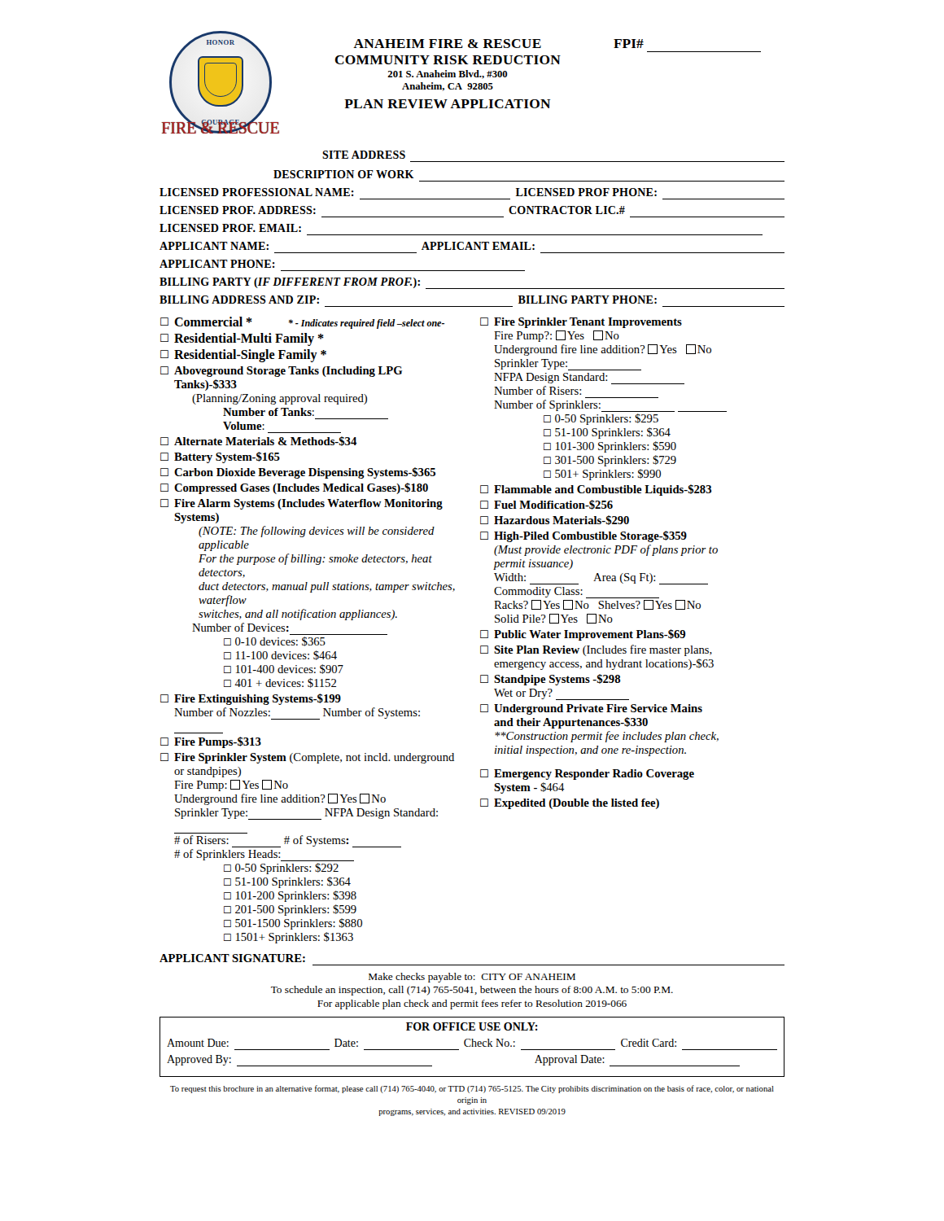HONOR
COURAGE
FIRE & RESCUE
ANAHEIM FIRE & RESCUE
COMMUNITY RISK REDUCTION
201 S. Anaheim Blvd., #300
Anaheim, CA 92805
PLAN REVIEW APPLICATION
FPI#
SITE ADDRESS
DESCRIPTION OF WORK
LICENSED PROFESSIONAL NAME: LICENSED PROF PHONE:
LICENSED PROF. ADDRESS: CONTRACTOR LIC.#
LICENSED PROF. EMAIL:
APPLICANT NAME: APPLICANT EMAIL:
APPLICANT PHONE:
BILLING PARTY (IF DIFFERENT FROM PROF.):
BILLING ADDRESS AND ZIP: BILLING PARTY PHONE:
☐
Commercial * * - Indicates required field –select one-
☐
Residential-Multi Family *
☐
Residential-Single Family *
☐
Aboveground Storage Tanks (Including LPG Tanks)-$333
(Planning/Zoning approval required)
Number of Tanks:
Volume:
☐
Alternate Materials & Methods-$34
☐
Battery System-$165
☐
Carbon Dioxide Beverage Dispensing Systems-$365
☐
Compressed Gases (Includes Medical Gases)-$180
☐
Fire Alarm Systems (Includes Waterflow Monitoring Systems)
(NOTE: The following devices will be considered applicable
For the purpose of billing: smoke detectors, heat detectors,
duct detectors, manual pull stations, tamper switches, waterflow
switches, and all notification appliances).
Number of Devices:
☐ 0-10 devices: $365
☐ 11-100 devices: $464
☐ 101-400 devices: $907
☐ 401 + devices: $1152
☐
Fire Extinguishing Systems-$199
Number of Nozzles: Number of Systems:
☐
Fire Pumps-$313
☐
Fire Sprinkler System (Complete, not incld. underground or standpipes)
Fire Pump: Yes No
Underground fire line addition? Yes No
Sprinkler Type: NFPA Design Standard:
# of Risers: # of Systems:
# of Sprinklers Heads:
☐ 0-50 Sprinklers: $292
☐ 51-100 Sprinklers: $364
☐ 101-200 Sprinklers: $398
☐ 201-500 Sprinklers: $599
☐ 501-1500 Sprinklers: $880
☐ 1501+ Sprinklers: $1363
☐
Fire Sprinkler Tenant Improvements
Fire Pump?: Yes No
Underground fire line addition? Yes No
Sprinkler Type:
NFPA Design Standard:
Number of Risers:
Number of Sprinklers:
☐ 0-50 Sprinklers: $295
☐ 51-100 Sprinklers: $364
☐ 101-300 Sprinklers: $590
☐ 301-500 Sprinklers: $729
☐ 501+ Sprinklers: $990
☐
Flammable and Combustible Liquids-$283
☐
Fuel Modification-$256
☐
Hazardous Materials-$290
☐
High-Piled Combustible Storage-$359
(Must provide electronic PDF of plans prior to
permit issuance)
Width: Area (Sq Ft):
Commodity Class:
Racks? Yes No Shelves? Yes No
Solid Pile? Yes No
☐
Public Water Improvement Plans-$69
☐
Site Plan Review (Includes fire master plans,
emergency access, and hydrant locations)-$63
☐
Standpipe Systems -$298
Wet or Dry?
☐
Underground Private Fire Service Mains
and their Appurtenances-$330
**Construction permit fee includes plan check,
initial inspection, and one re-inspection.
☐
Emergency Responder Radio Coverage
System - $464
☐
Expedited (Double the listed fee)
APPLICANT SIGNATURE:
Make checks payable to: CITY OF ANAHEIM
To schedule an inspection, call (714) 765-5041, between the hours of 8:00 A.M. to 5:00 P.M.
For applicable plan check and permit fees refer to Resolution 2019-066
FOR OFFICE USE ONLY:
Amount Due: Date: Check No.: Credit Card:
Approved By: Approval Date:
To request this brochure in an alternative format, please call (714) 765-4040, or TTD (714) 765-5125. The City prohibits discrimination on the basis of race, color, or national origin in
programs, services, and activities. REVISED 09/2019